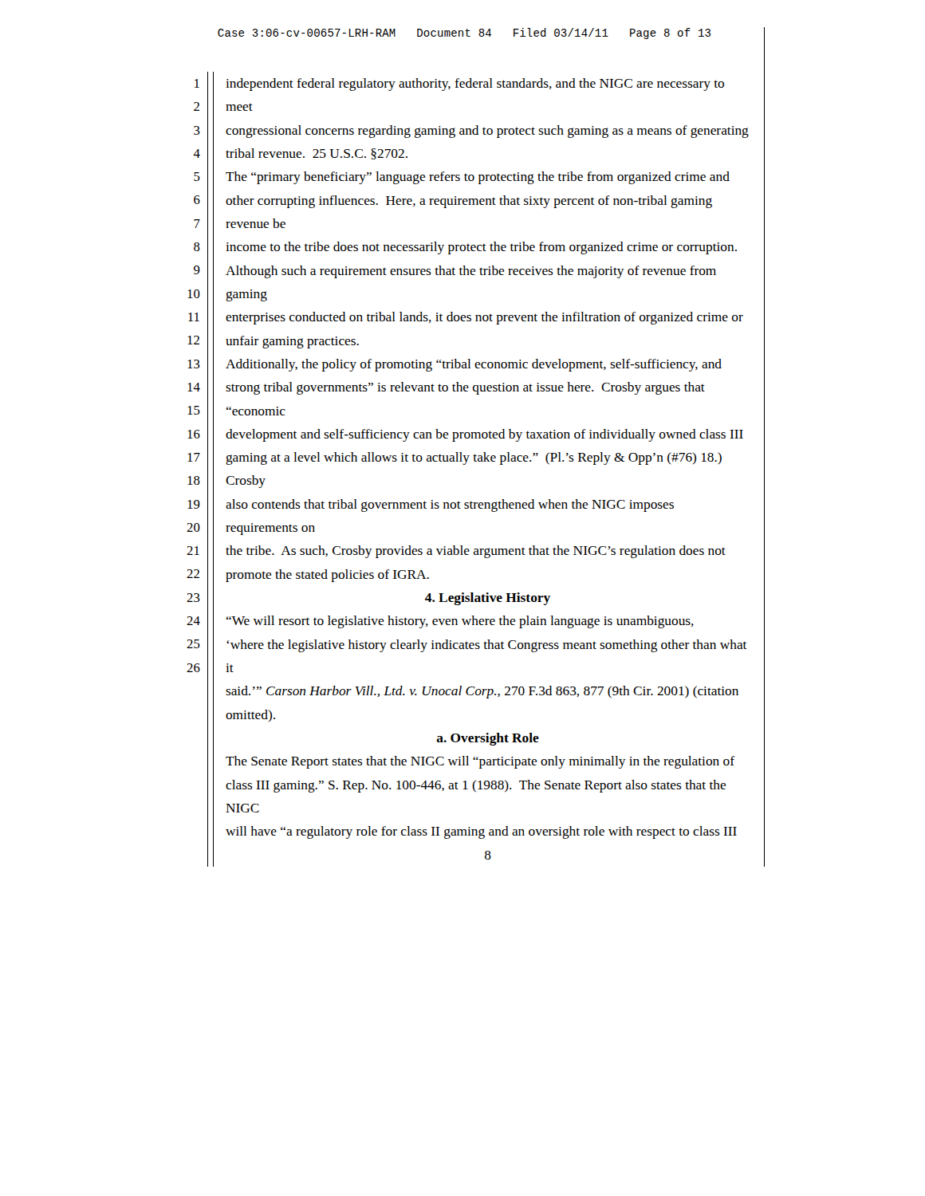Case 3:06-cv-00657-LRH-RAM Document 84 Filed 03/14/11 Page 8 of 13
1
2
3
4
5
6
7
8
9
10
11
12
13
14
15
16
17
18
19
20
21
22
23
24
25
26
independent federal regulatory authority, federal standards, and the NIGC are necessary to meet
congressional concerns regarding gaming and to protect such gaming as a means of generating
tribal revenue. 25 U.S.C. §2702.
The “primary beneficiary” language refers to protecting the tribe from organized crime and
other corrupting influences. Here, a requirement that sixty percent of non-tribal gaming revenue be
income to the tribe does not necessarily protect the tribe from organized crime or corruption.
Although such a requirement ensures that the tribe receives the majority of revenue from gaming
enterprises conducted on tribal lands, it does not prevent the infiltration of organized crime or
unfair gaming practices.
Additionally, the policy of promoting “tribal economic development, self-sufficiency, and
strong tribal governments” is relevant to the question at issue here. Crosby argues that “economic
development and self-sufficiency can be promoted by taxation of individually owned class III
gaming at a level which allows it to actually take place.” (Pl.’s Reply & Opp’n (#76) 18.) Crosby
also contends that tribal government is not strengthened when the NIGC imposes requirements on
the tribe. As such, Crosby provides a viable argument that the NIGC’s regulation does not
promote the stated policies of IGRA.
4. Legislative History
“We will resort to legislative history, even where the plain language is unambiguous,
‘where the legislative history clearly indicates that Congress meant something other than what it
said.’” Carson Harbor Vill., Ltd. v. Unocal Corp., 270 F.3d 863, 877 (9th Cir. 2001) (citation
omitted).
a. Oversight Role
The Senate Report states that the NIGC will “participate only minimally in the regulation of
class III gaming.” S. Rep. No. 100-446, at 1 (1988). The Senate Report also states that the NIGC
will have “a regulatory role for class II gaming and an oversight role with respect to class III
8